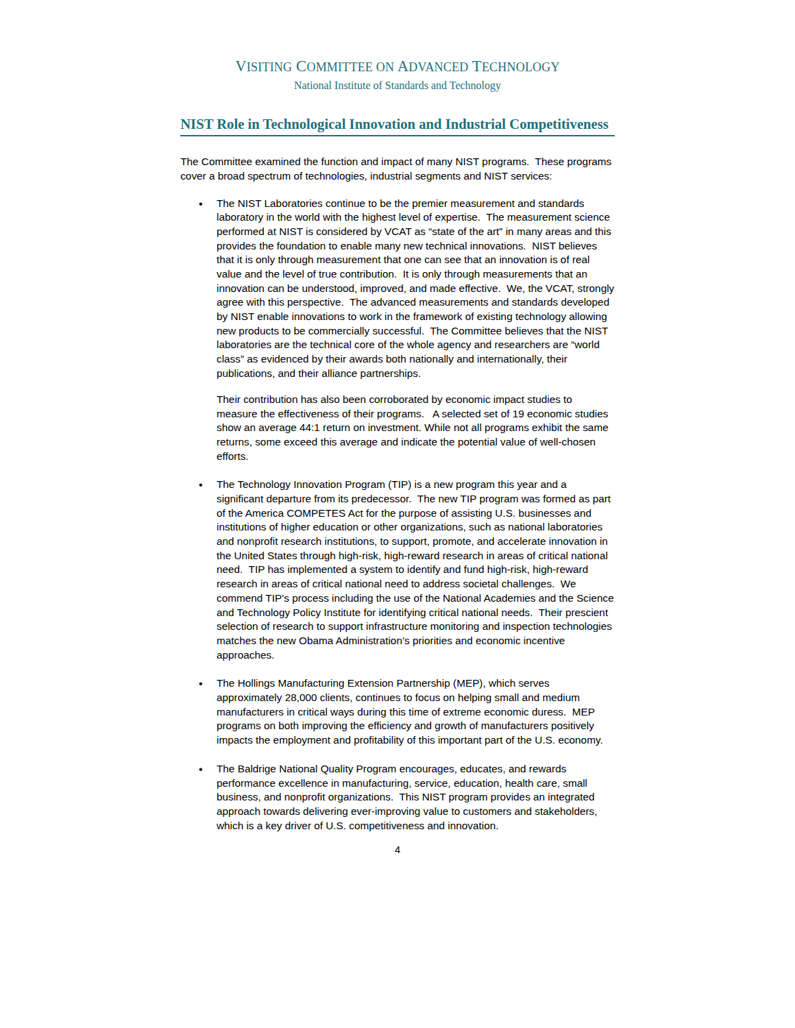VISITING COMMITTEE ON ADVANCED TECHNOLOGY
National Institute of Standards and Technology
NIST Role in Technological Innovation and Industrial Competitiveness
The Committee examined the function and impact of many NIST programs. These programs cover a broad spectrum of technologies, industrial segments and NIST services:
The NIST Laboratories continue to be the premier measurement and standards laboratory in the world with the highest level of expertise. The measurement science performed at NIST is considered by VCAT as “state of the art” in many areas and this provides the foundation to enable many new technical innovations. NIST believes that it is only through measurement that one can see that an innovation is of real value and the level of true contribution. It is only through measurements that an innovation can be understood, improved, and made effective. We, the VCAT, strongly agree with this perspective. The advanced measurements and standards developed by NIST enable innovations to work in the framework of existing technology allowing new products to be commercially successful. The Committee believes that the NIST laboratories are the technical core of the whole agency and researchers are “world class” as evidenced by their awards both nationally and internationally, their publications, and their alliance partnerships.
Their contribution has also been corroborated by economic impact studies to measure the effectiveness of their programs. A selected set of 19 economic studies show an average 44:1 return on investment. While not all programs exhibit the same returns, some exceed this average and indicate the potential value of well-chosen efforts.
The Technology Innovation Program (TIP) is a new program this year and a significant departure from its predecessor. The new TIP program was formed as part of the America COMPETES Act for the purpose of assisting U.S. businesses and institutions of higher education or other organizations, such as national laboratories and nonprofit research institutions, to support, promote, and accelerate innovation in the United States through high-risk, high-reward research in areas of critical national need. TIP has implemented a system to identify and fund high-risk, high-reward research in areas of critical national need to address societal challenges. We commend TIP’s process including the use of the National Academies and the Science and Technology Policy Institute for identifying critical national needs. Their prescient selection of research to support infrastructure monitoring and inspection technologies matches the new Obama Administration’s priorities and economic incentive approaches.
The Hollings Manufacturing Extension Partnership (MEP), which serves approximately 28,000 clients, continues to focus on helping small and medium manufacturers in critical ways during this time of extreme economic duress. MEP programs on both improving the efficiency and growth of manufacturers positively impacts the employment and profitability of this important part of the U.S. economy.
The Baldrige National Quality Program encourages, educates, and rewards performance excellence in manufacturing, service, education, health care, small business, and nonprofit organizations. This NIST program provides an integrated approach towards delivering ever-improving value to customers and stakeholders, which is a key driver of U.S. competitiveness and innovation.
4